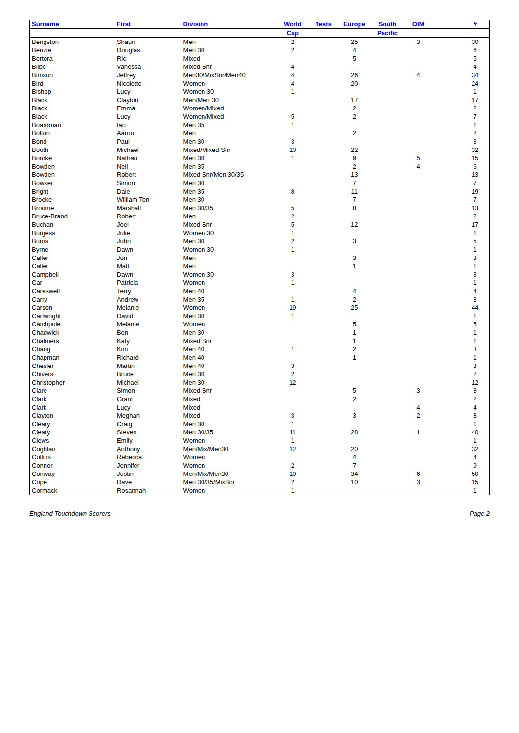| Surname | First | Division | World | Tests | Europe | South | OIM | | # |
| --- | --- | --- | --- | --- | --- | --- | --- | --- | --- |
| | | | Cup | | | Pacific | | | |
| Bengston | Shaun | Men | 2 | | 25 | | 3 | | 30 |
| Benzie | Douglas | Men 30 | 2 | | 4 | | | | 6 |
| Bertora | Ric | Mixed | | | 5 | | | | 5 |
| Bilbe | Vanessa | Mixed Snr | 4 | | | | | | 4 |
| Bimson | Jeffrey | Men30/MixSnr/Men40 | 4 | | 26 | | 4 | | 34 |
| Bird | Nicolette | Women | 4 | | 20 | | | | 24 |
| Bishop | Lucy | Women 30 | 1 | | | | | | 1 |
| Black | Clayton | Men/Men 30 | | | 17 | | | | 17 |
| Black | Emma | Women/Mixed | | | 2 | | | | 2 |
| Black | Lucy | Women/Mixed | 5 | | 2 | | | | 7 |
| Boardman | Ian | Men 35 | 1 | | | | | | 1 |
| Bolton | Aaron | Men | | | 2 | | | | 2 |
| Bond | Paul | Men 30 | 3 | | | | | | 3 |
| Booth | Michael | Mixed/Mixed Snr | 10 | | 22 | | | | 32 |
| Bourke | Nathan | Men 30 | 1 | | 9 | | 5 | | 15 |
| Bowden | Neil | Men 35 | | | 2 | | 4 | | 6 |
| Bowden | Robert | Mixed Snr/Men 30/35 | | | 13 | | | | 13 |
| Bowker | Simon | Men 30 | | | 7 | | | | 7 |
| Bright | Dale | Men 35 | 8 | | 11 | | | | 19 |
| Broeke | William Ten | Men 30 | | | 7 | | | | 7 |
| Broome | Marshall | Men 30/35 | 5 | | 8 | | | | 13 |
| Bruce-Brand | Robert | Men | 2 | | | | | | 2 |
| Buchan | Joel | Mixed Snr | 5 | | 12 | | | | 17 |
| Burgess | Julie | Women 30 | 1 | | | | | | 1 |
| Burns | John | Men 30 | 2 | | 3 | | | | 5 |
| Byrne | Dawn | Women 30 | 1 | | | | | | 1 |
| Caller | Jon | Men | | | 3 | | | | 3 |
| Caller | Matt | Men | | | 1 | | | | 1 |
| Campbell | Dawn | Women 30 | 3 | | | | | | 3 |
| Car | Patricia | Women | 1 | | | | | | 1 |
| Careswell | Terry | Men 40 | | | 4 | | | | 4 |
| Carry | Andrew | Men 35 | 1 | | 2 | | | | 3 |
| Carson | Melanie | Women | 19 | | 25 | | | | 44 |
| Cartwright | David | Men 30 | 1 | | | | | | 1 |
| Catchpole | Melanie | Women | | | 5 | | | | 5 |
| Chadwick | Ben | Men 30 | | | 1 | | | | 1 |
| Chalmers | Katy | Mixed Snr | | | 1 | | | | 1 |
| Chang | Kim | Men 40 | 1 | | 2 | | | | 3 |
| Chapman | Richard | Men 40 | | | 1 | | | | 1 |
| Chesler | Martin | Men 40 | 3 | | | | | | 3 |
| Chivers | Bruce | Men 30 | 2 | | | | | | 2 |
| Christopher | Michael | Men 30 | 12 | | | | | | 12 |
| Clare | Simon | Mixed Snr | | | 5 | | 3 | | 8 |
| Clark | Grant | Mixed | | | 2 | | | | 2 |
| Clark | Lucy | Mixed | | | | | 4 | | 4 |
| Clayton | Meghan | Mixed | 3 | | 3 | | 2 | | 8 |
| Cleary | Craig | Men 30 | 1 | | | | | | 1 |
| Cleary | Steven | Men 30/35 | 11 | | 28 | | 1 | | 40 |
| Clews | Emily | Women | 1 | | | | | | 1 |
| Coghlan | Anthony | Men/Mix/Men30 | 12 | | 20 | | | | 32 |
| Collins | Rebecca | Women | | | 4 | | | | 4 |
| Connor | Jennifer | Women | 2 | | 7 | | | | 9 |
| Conway | Justin | Men/Mix/Men30 | 10 | | 34 | | 6 | | 50 |
| Cope | Dave | Men 30/35/MixSnr | 2 | | 10 | | 3 | | 15 |
| Cormack | Rosannah | Women | 1 | | | | | | 1 |
England Touchdown Scorers Page 2